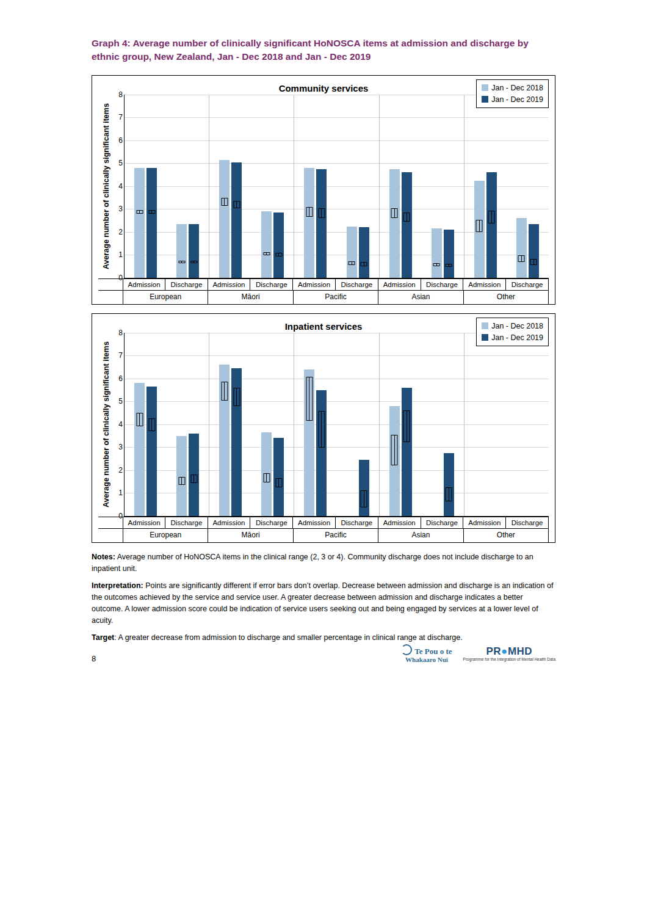Graph 4: Average number of clinically significant HoNOSCA items at admission and discharge by ethnic group, New Zealand, Jan - Dec 2018 and Jan - Dec 2019
Jan - Dec 2018
Jan - Dec 2019
Community services
Average number of clinically significant items
8 7 6 5 4 3 2 1 0
Admission
Discharge
Admission
Discharge
Admission
Discharge
Admission
Discharge
Admission
Discharge
European
Māori
Pacific
Asian
Other
Jan - Dec 2018
Jan - Dec 2019
Inpatient services
Average number of clinically significant items
8 7 6 5 4 3 2 1 0
Admission
Discharge
Admission
Discharge
Admission
Discharge
Admission
Discharge
Admission
Discharge
European
Māori
Pacific
Asian
Other
Notes: Average number of HoNOSCA items in the clinical range (2, 3 or 4). Community discharge does not include discharge to an inpatient unit.
Interpretation: Points are significantly different if error bars don’t overlap. Decrease between admission and discharge is an indication of the outcomes achieved by the service and service user. A greater decrease between admission and discharge indicates a better outcome. A lower admission score could be indication of service users seeking out and being engaged by services at a lower level of acuity.
Target: A greater decrease from admission to discharge and smaller percentage in clinical range at discharge.
8
Te Pou o teWhakaaro Nui
PR●MHD Programme for the Integration of Mental Health Data